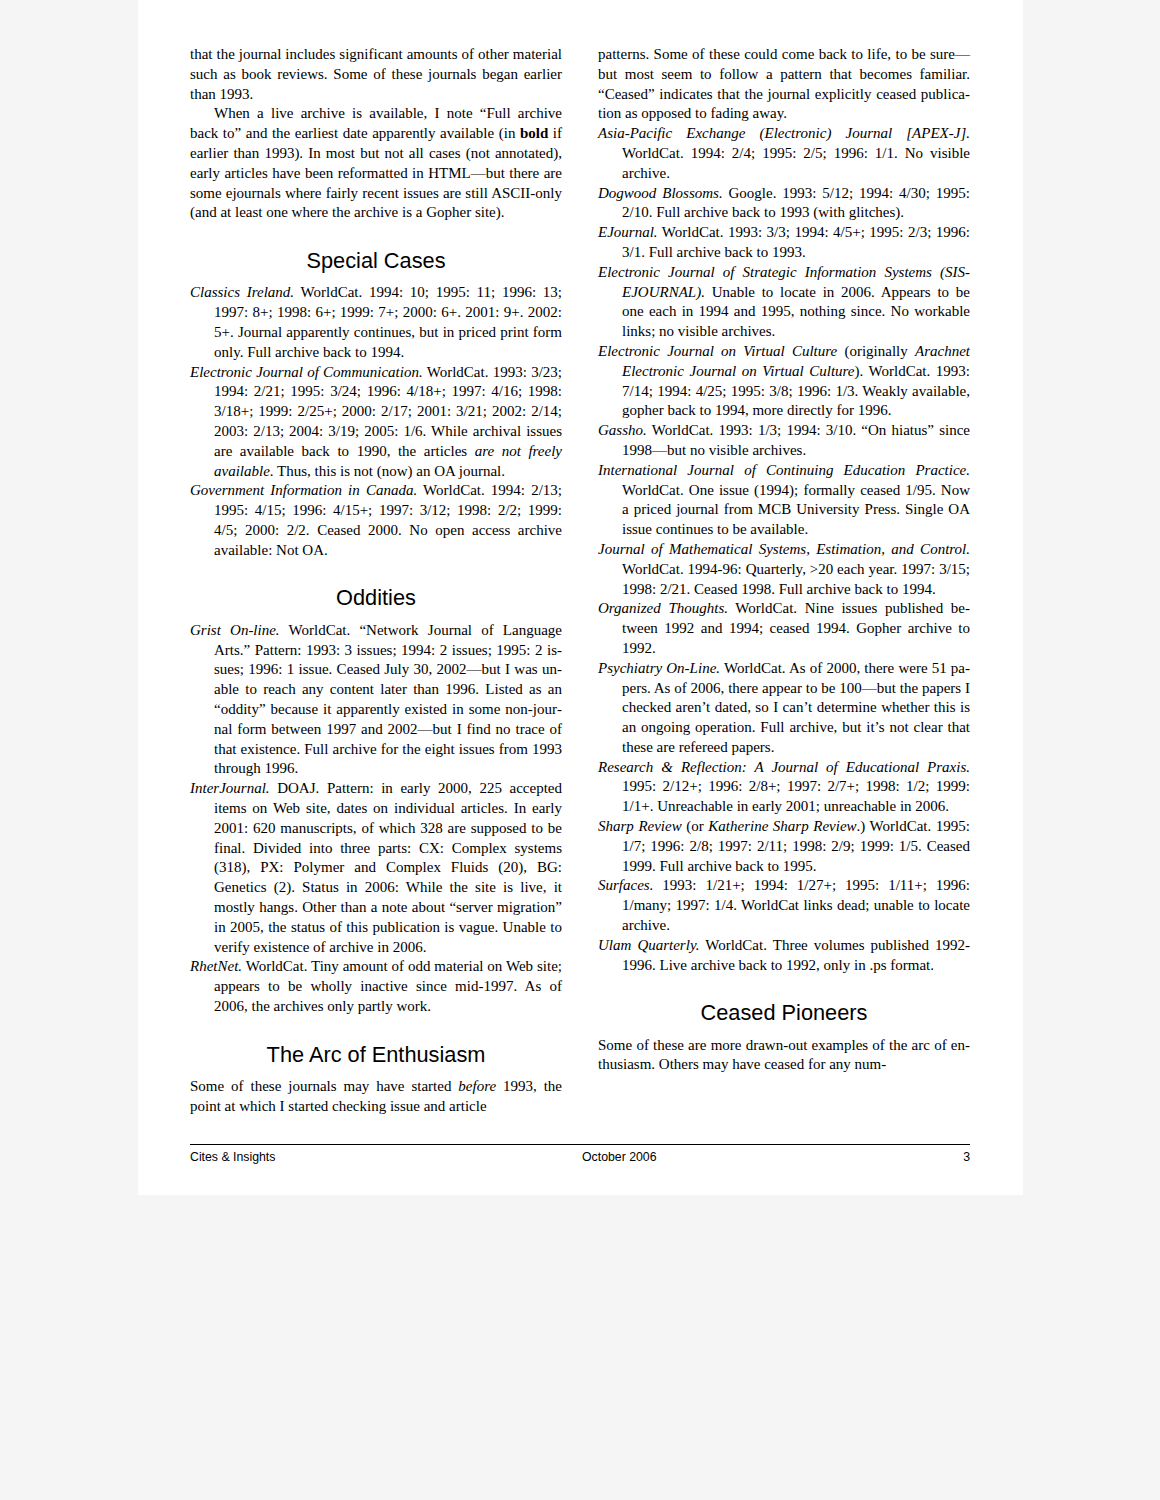that the journal includes significant amounts of other material such as book reviews. Some of these journals began earlier than 1993.
When a live archive is available, I note “Full archive back to” and the earliest date apparently available (in bold if earlier than 1993). In most but not all cases (not annotated), early articles have been reformatted in HTML—but there are some ejournals where fairly recent issues are still ASCII-only (and at least one where the archive is a Gopher site).
Special Cases
Classics Ireland. WorldCat. 1994: 10; 1995: 11; 1996: 13; 1997: 8+; 1998: 6+; 1999: 7+; 2000: 6+. 2001: 9+. 2002: 5+. Journal apparently continues, but in priced print form only. Full archive back to 1994.
Electronic Journal of Communication. WorldCat. 1993: 3/23; 1994: 2/21; 1995: 3/24; 1996: 4/18+; 1997: 4/16; 1998: 3/18+; 1999: 2/25+; 2000: 2/17; 2001: 3/21; 2002: 2/14; 2003: 2/13; 2004: 3/19; 2005: 1/6. While archival issues are available back to 1990, the articles are not freely available. Thus, this is not (now) an OA journal.
Government Information in Canada. WorldCat. 1994: 2/13; 1995: 4/15; 1996: 4/15+; 1997: 3/12; 1998: 2/2; 1999: 4/5; 2000: 2/2. Ceased 2000. No open access archive available: Not OA.
Oddities
Grist On-line. WorldCat. “Network Journal of Language Arts.” Pattern: 1993: 3 issues; 1994: 2 issues; 1995: 2 issues; 1996: 1 issue. Ceased July 30, 2002—but I was unable to reach any content later than 1996. Listed as an “oddity” because it apparently existed in some non-journal form between 1997 and 2002—but I find no trace of that existence. Full archive for the eight issues from 1993 through 1996.
InterJournal. DOAJ. Pattern: in early 2000, 225 accepted items on Web site, dates on individual articles. In early 2001: 620 manuscripts, of which 328 are supposed to be final. Divided into three parts: CX: Complex systems (318), PX: Polymer and Complex Fluids (20), BG: Genetics (2). Status in 2006: While the site is live, it mostly hangs. Other than a note about “server migration” in 2005, the status of this publication is vague. Unable to verify existence of archive in 2006.
RhetNet. WorldCat. Tiny amount of odd material on Web site; appears to be wholly inactive since mid-1997. As of 2006, the archives only partly work.
The Arc of Enthusiasm
Some of these journals may have started before 1993, the point at which I started checking issue and article
patterns. Some of these could come back to life, to be sure—but most seem to follow a pattern that becomes familiar. “Ceased” indicates that the journal explicitly ceased publication as opposed to fading away.
Asia-Pacific Exchange (Electronic) Journal [APEX-J]. WorldCat. 1994: 2/4; 1995: 2/5; 1996: 1/1. No visible archive.
Dogwood Blossoms. Google. 1993: 5/12; 1994: 4/30; 1995: 2/10. Full archive back to 1993 (with glitches).
EJournal. WorldCat. 1993: 3/3; 1994: 4/5+; 1995: 2/3; 1996: 3/1. Full archive back to 1993.
Electronic Journal of Strategic Information Systems (SIS-EJOURNAL). Unable to locate in 2006. Appears to be one each in 1994 and 1995, nothing since. No workable links; no visible archives.
Electronic Journal on Virtual Culture (originally Arachnet Electronic Journal on Virtual Culture). WorldCat. 1993: 7/14; 1994: 4/25; 1995: 3/8; 1996: 1/3. Weakly available, gopher back to 1994, more directly for 1996.
Gassho. WorldCat. 1993: 1/3; 1994: 3/10. “On hiatus” since 1998—but no visible archives.
International Journal of Continuing Education Practice. WorldCat. One issue (1994); formally ceased 1/95. Now a priced journal from MCB University Press. Single OA issue continues to be available.
Journal of Mathematical Systems, Estimation, and Control. WorldCat. 1994-96: Quarterly, >20 each year. 1997: 3/15; 1998: 2/21. Ceased 1998. Full archive back to 1994.
Organized Thoughts. WorldCat. Nine issues published between 1992 and 1994; ceased 1994. Gopher archive to 1992.
Psychiatry On-Line. WorldCat. As of 2000, there were 51 papers. As of 2006, there appear to be 100—but the papers I checked aren’t dated, so I can’t determine whether this is an ongoing operation. Full archive, but it’s not clear that these are refereed papers.
Research & Reflection: A Journal of Educational Praxis. 1995: 2/12+; 1996: 2/8+; 1997: 2/7+; 1998: 1/2; 1999: 1/1+. Unreachable in early 2001; unreachable in 2006.
Sharp Review (or Katherine Sharp Review.) WorldCat. 1995: 1/7; 1996: 2/8; 1997: 2/11; 1998: 2/9; 1999: 1/5. Ceased 1999. Full archive back to 1995.
Surfaces. 1993: 1/21+; 1994: 1/27+; 1995: 1/11+; 1996: 1/many; 1997: 1/4. WorldCat links dead; unable to locate archive.
Ulam Quarterly. WorldCat. Three volumes published 1992-1996. Live archive back to 1992, only in .ps format.
Ceased Pioneers
Some of these are more drawn-out examples of the arc of enthusiasm. Others may have ceased for any num-
Cites & Insights
October 2006
3